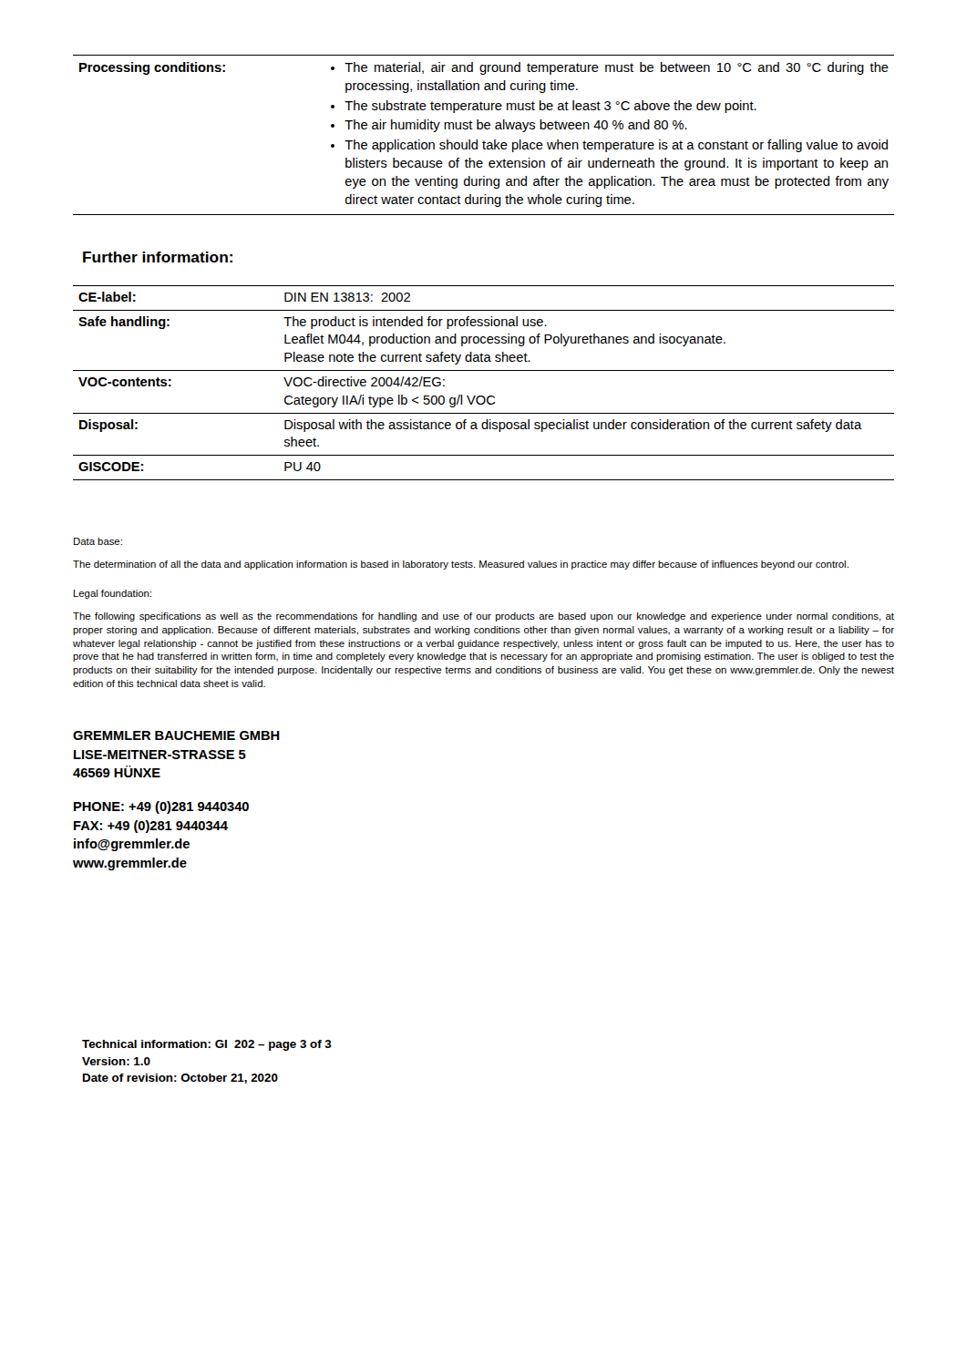| Processing conditions: | The material, air and ground temperature must be between 10 °C and 30 °C during the processing, installation and curing time. The substrate temperature must be at least 3 °C above the dew point. The air humidity must be always between 40 % and 80 %. The application should take place when temperature is at a constant or falling value to avoid blisters because of the extension of air underneath the ground. It is important to keep an eye on the venting during and after the application. The area must be protected from any direct water contact during the whole curing time. |
Further information:
| CE-label: | DIN EN 13813: 2002 |
| Safe handling: | The product is intended for professional use. Leaflet M044, production and processing of Polyurethanes and isocyanate. Please note the current safety data sheet. |
| VOC-contents: | VOC-directive 2004/42/EG: Category IIA/i type lb < 500 g/l VOC |
| Disposal: | Disposal with the assistance of a disposal specialist under consideration of the current safety data sheet. |
| GISCODE: | PU 40 |
Data base:
The determination of all the data and application information is based in laboratory tests. Measured values in practice may differ because of influences beyond our control.
Legal foundation:
The following specifications as well as the recommendations for handling and use of our products are based upon our knowledge and experience under normal conditions, at proper storing and application. Because of different materials, substrates and working conditions other than given normal values, a warranty of a working result or a liability – for whatever legal relationship - cannot be justified from these instructions or a verbal guidance respectively, unless intent or gross fault can be imputed to us. Here, the user has to prove that he had transferred in written form, in time and completely every knowledge that is necessary for an appropriate and promising estimation. The user is obliged to test the products on their suitability for the intended purpose. Incidentally our respective terms and conditions of business are valid. You get these on www.gremmler.de. Only the newest edition of this technical data sheet is valid.
GREMMLER BAUCHEMIE GMBH
LISE-MEITNER-STRASSE 5
46569 HÜNXE
PHONE: +49 (0)281 9440340
FAX: +49 (0)281 9440344
info@gremmler.de
www.gremmler.de
Technical information: GI 202 – page 3 of 3
Version: 1.0
Date of revision: October 21, 2020